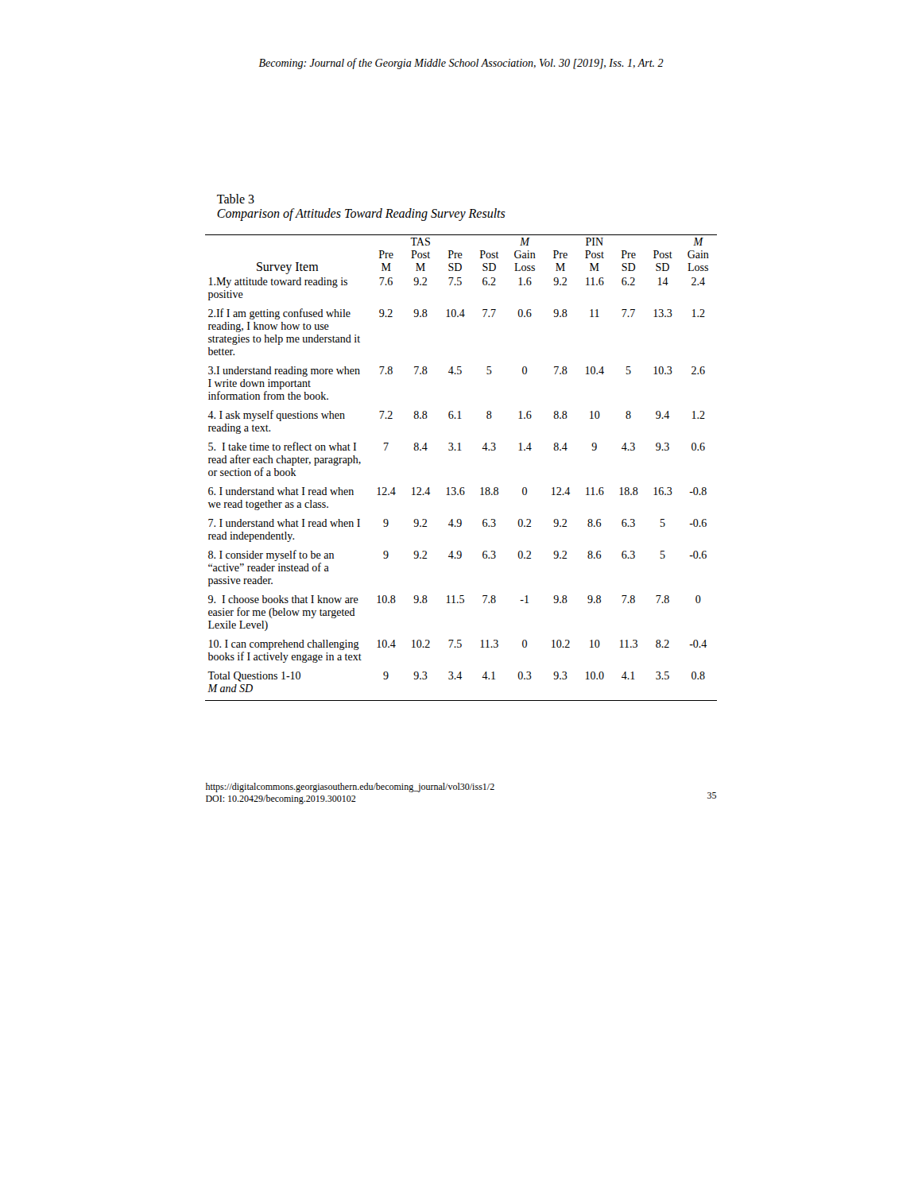Becoming: Journal of the Georgia Middle School Association, Vol. 30 [2019], Iss. 1, Art. 2
Table 3
Comparison of Attitudes Toward Reading Survey Results
| Survey Item | | TAS | | | M | | PIN | | | M |
| --- | --- | --- | --- | --- | --- | --- | --- | --- | --- | --- |
| Pre | Post | Pre | Post | Gain | Pre | Post | Pre | Post | Gain |
| M | M | SD | SD | Loss | M | M | SD | SD | Loss |
| 1.My attitude toward reading is positive | 7.6 | 9.2 | 7.5 | 6.2 | 1.6 | 9.2 | 11.6 | 6.2 | 14 | 2.4 |
| 2.If I am getting confused while reading, I know how to use strategies to help me understand it better. | 9.2 | 9.8 | 10.4 | 7.7 | 0.6 | 9.8 | 11 | 7.7 | 13.3 | 1.2 |
| 3.I understand reading more when I write down important information from the book. | 7.8 | 7.8 | 4.5 | 5 | 0 | 7.8 | 10.4 | 5 | 10.3 | 2.6 |
| 4. I ask myself questions when reading a text. | 7.2 | 8.8 | 6.1 | 8 | 1.6 | 8.8 | 10 | 8 | 9.4 | 1.2 |
| 5. I take time to reflect on what I read after each chapter, paragraph, or section of a book | 7 | 8.4 | 3.1 | 4.3 | 1.4 | 8.4 | 9 | 4.3 | 9.3 | 0.6 |
| 6. I understand what I read when we read together as a class. | 12.4 | 12.4 | 13.6 | 18.8 | 0 | 12.4 | 11.6 | 18.8 | 16.3 | -0.8 |
| 7. I understand what I read when I read independently. | 9 | 9.2 | 4.9 | 6.3 | 0.2 | 9.2 | 8.6 | 6.3 | 5 | -0.6 |
| 8. I consider myself to be an “active” reader instead of a passive reader. | 9 | 9.2 | 4.9 | 6.3 | 0.2 | 9.2 | 8.6 | 6.3 | 5 | -0.6 |
| 9. I choose books that I know are easier for me (below my targeted Lexile Level) | 10.8 | 9.8 | 11.5 | 7.8 | -1 | 9.8 | 9.8 | 7.8 | 7.8 | 0 |
| 10. I can comprehend challenging books if I actively engage in a text | 10.4 | 10.2 | 7.5 | 11.3 | 0 | 10.2 | 10 | 11.3 | 8.2 | -0.4 |
| Total Questions 1-10 M and SD | 9 | 9.3 | 3.4 | 4.1 | 0.3 | 9.3 | 10.0 | 4.1 | 3.5 | 0.8 |
https://digitalcommons.georgiasouthern.edu/becoming_journal/vol30/iss1/2
DOI: 10.20429/becoming.2019.300102
35